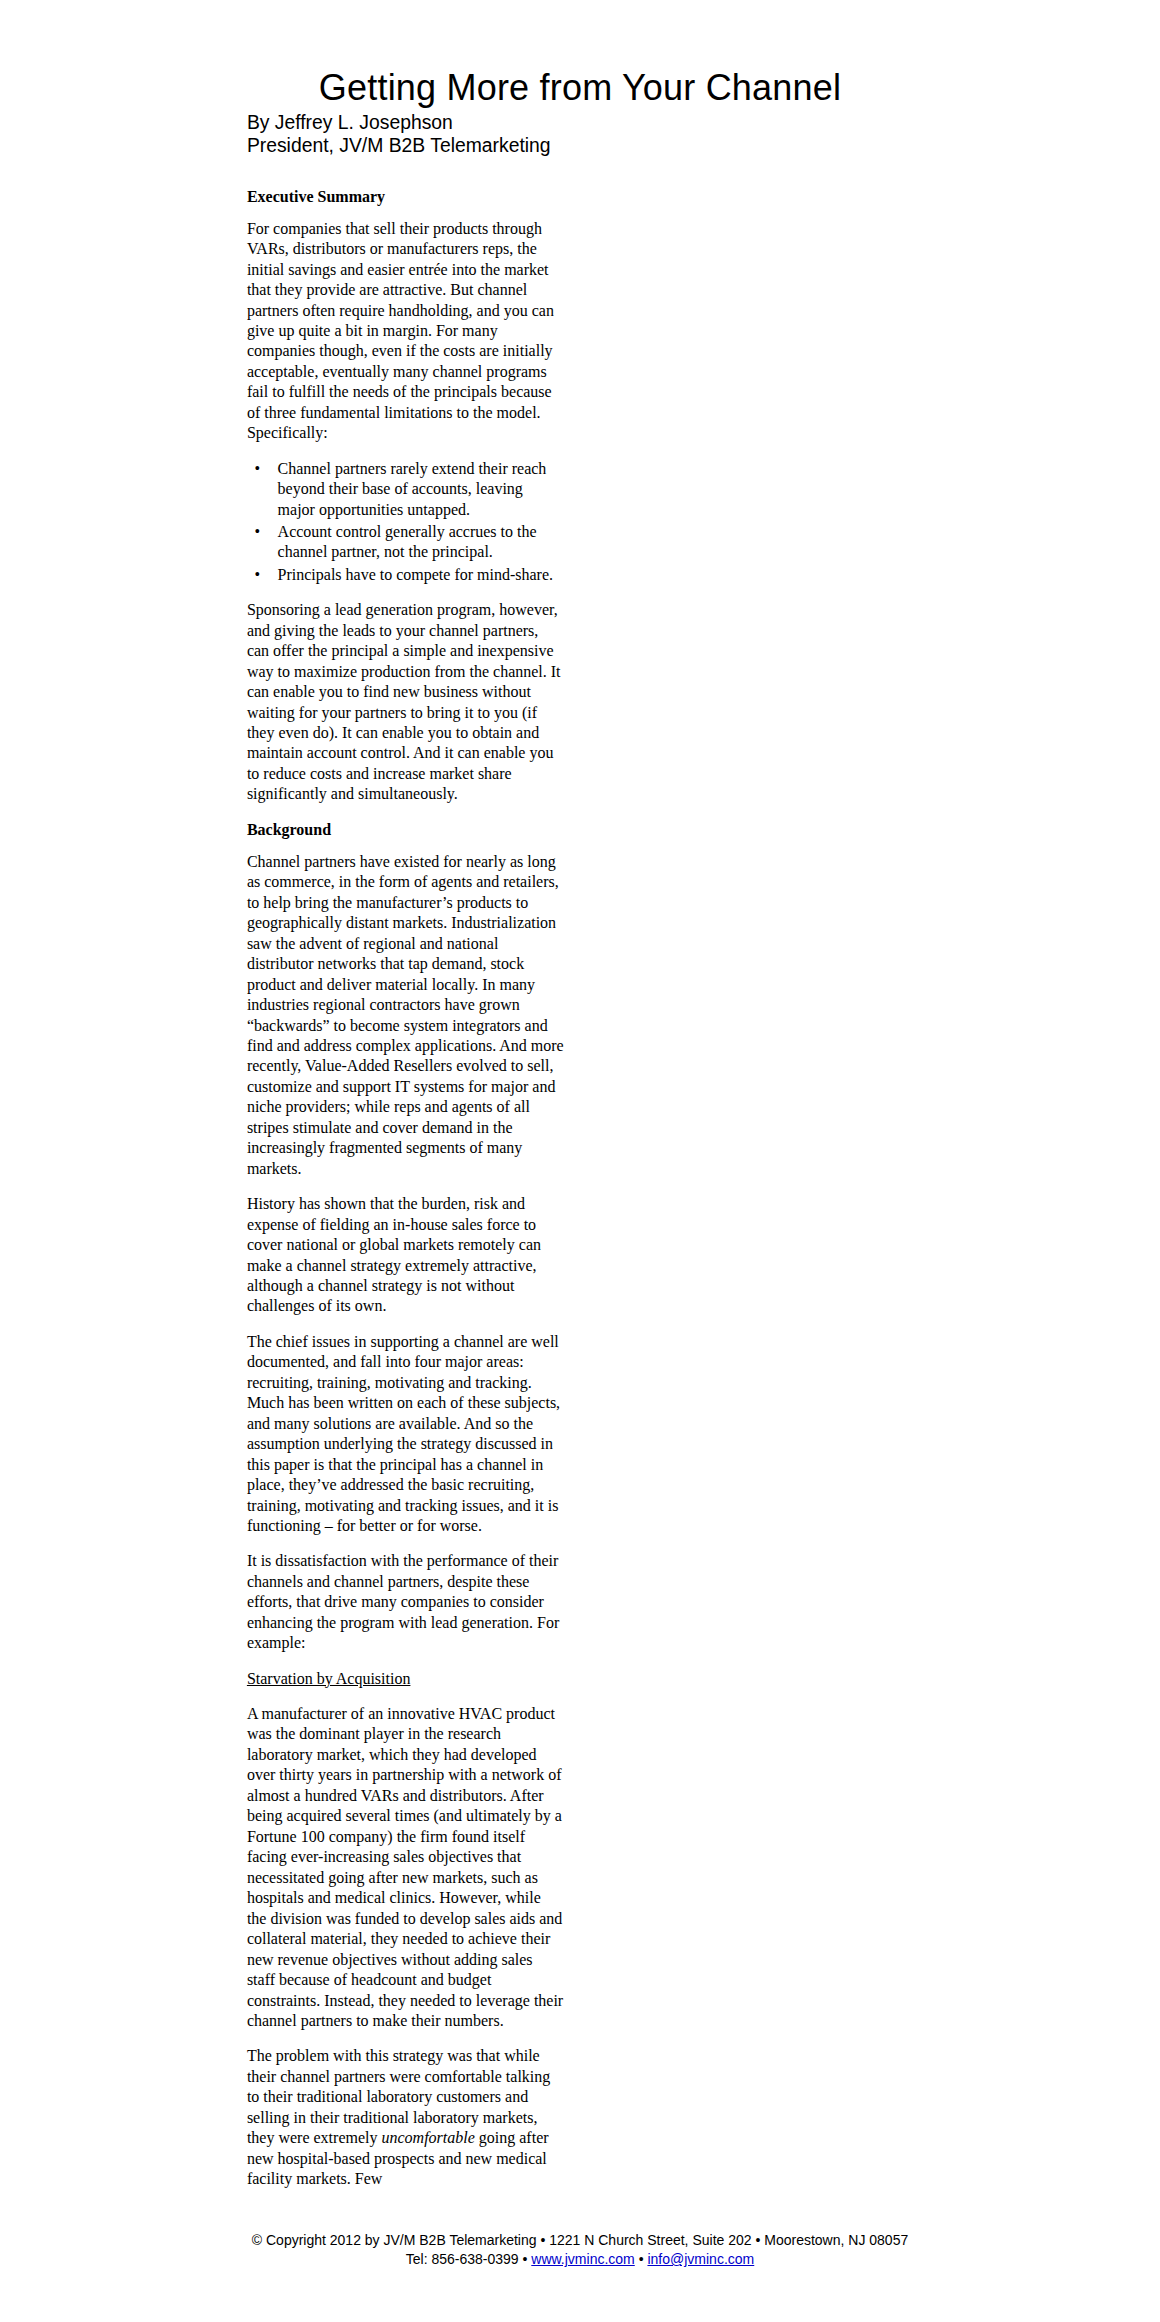Getting More from Your Channel
By Jeffrey L. Josephson
President, JV/M B2B Telemarketing
Executive Summary
For companies that sell their products through VARs, distributors or manufacturers reps, the initial savings and easier entrée into the market that they provide are attractive. But channel partners often require handholding, and you can give up quite a bit in margin. For many companies though, even if the costs are initially acceptable, eventually many channel programs fail to fulfill the needs of the principals because of three fundamental limitations to the model. Specifically:
Channel partners rarely extend their reach beyond their base of accounts, leaving major opportunities untapped.
Account control generally accrues to the channel partner, not the principal.
Principals have to compete for mind-share.
Sponsoring a lead generation program, however, and giving the leads to your channel partners, can offer the principal a simple and inexpensive way to maximize production from the channel. It can enable you to find new business without waiting for your partners to bring it to you (if they even do). It can enable you to obtain and maintain account control. And it can enable you to reduce costs and increase market share significantly and simultaneously.
Background
Channel partners have existed for nearly as long as commerce, in the form of agents and retailers, to help bring the manufacturer’s products to geographically distant markets. Industrialization saw the advent of regional and national distributor networks that tap demand, stock product and deliver material locally. In many industries regional contractors have grown “backwards” to become system integrators and find and address complex applications. And more recently, Value-Added Resellers evolved to sell, customize and support IT systems for major and niche providers; while reps and agents of all stripes stimulate and cover demand in the increasingly fragmented segments of many markets.
History has shown that the burden, risk and expense of fielding an in-house sales force to cover national or global markets remotely can make a channel strategy extremely attractive, although a channel strategy is not without challenges of its own.
The chief issues in supporting a channel are well documented, and fall into four major areas: recruiting, training, motivating and tracking. Much has been written on each of these subjects, and many solutions are available. And so the assumption underlying the strategy discussed in this paper is that the principal has a channel in place, they’ve addressed the basic recruiting, training, motivating and tracking issues, and it is functioning – for better or for worse.
It is dissatisfaction with the performance of their channels and channel partners, despite these efforts, that drive many companies to consider enhancing the program with lead generation. For example:
Starvation by Acquisition
A manufacturer of an innovative HVAC product was the dominant player in the research laboratory market, which they had developed over thirty years in partnership with a network of almost a hundred VARs and distributors. After being acquired several times (and ultimately by a Fortune 100 company) the firm found itself facing ever-increasing sales objectives that necessitated going after new markets, such as hospitals and medical clinics. However, while the division was funded to develop sales aids and collateral material, they needed to achieve their new revenue objectives without adding sales staff because of headcount and budget constraints. Instead, they needed to leverage their channel partners to make their numbers.
The problem with this strategy was that while their channel partners were comfortable talking to their traditional laboratory customers and selling in their traditional laboratory markets, they were extremely uncomfortable going after new hospital-based prospects and new medical facility markets. Few
© Copyright 2012 by JV/M B2B Telemarketing • 1221 N Church Street, Suite 202 • Moorestown, NJ 08057 Tel: 856-638-0399 • www.jvminc.com • info@jvminc.com